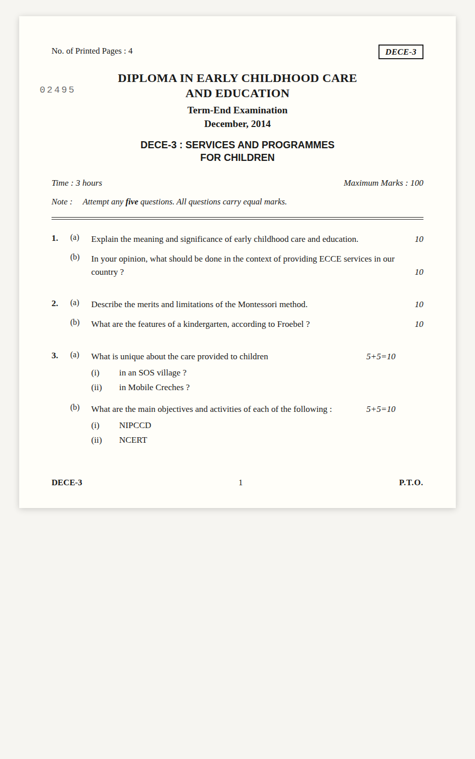No. of Printed Pages : 4
DECE-3
02495
DIPLOMA IN EARLY CHILDHOOD CARE
AND EDUCATION
Term-End Examination
December, 2014
DECE-3 : SERVICES AND PROGRAMMES
FOR CHILDREN
Time : 3 hours
Maximum Marks : 100
Note :
Attempt any five questions. All questions carry equal marks.
1.
(a)
Explain the meaning and significance of early childhood care and education. 10
(b)
In your opinion, what should be done in the context of providing ECCE services in our country ? 10
2.
(a)
Describe the merits and limitations of the Montessori method. 10
(b)
What are the features of a kindergarten, according to Froebel ? 10
3.
(a)
5+5=10 What is unique about the care provided to children
(i) in an SOS village ?
(ii) in Mobile Creches ?
(b)
5+5=10 What are the main objectives and activities of each of the following :
(i) NIPCCD
(ii) NCERT
DECE-3
1
P.T.O.